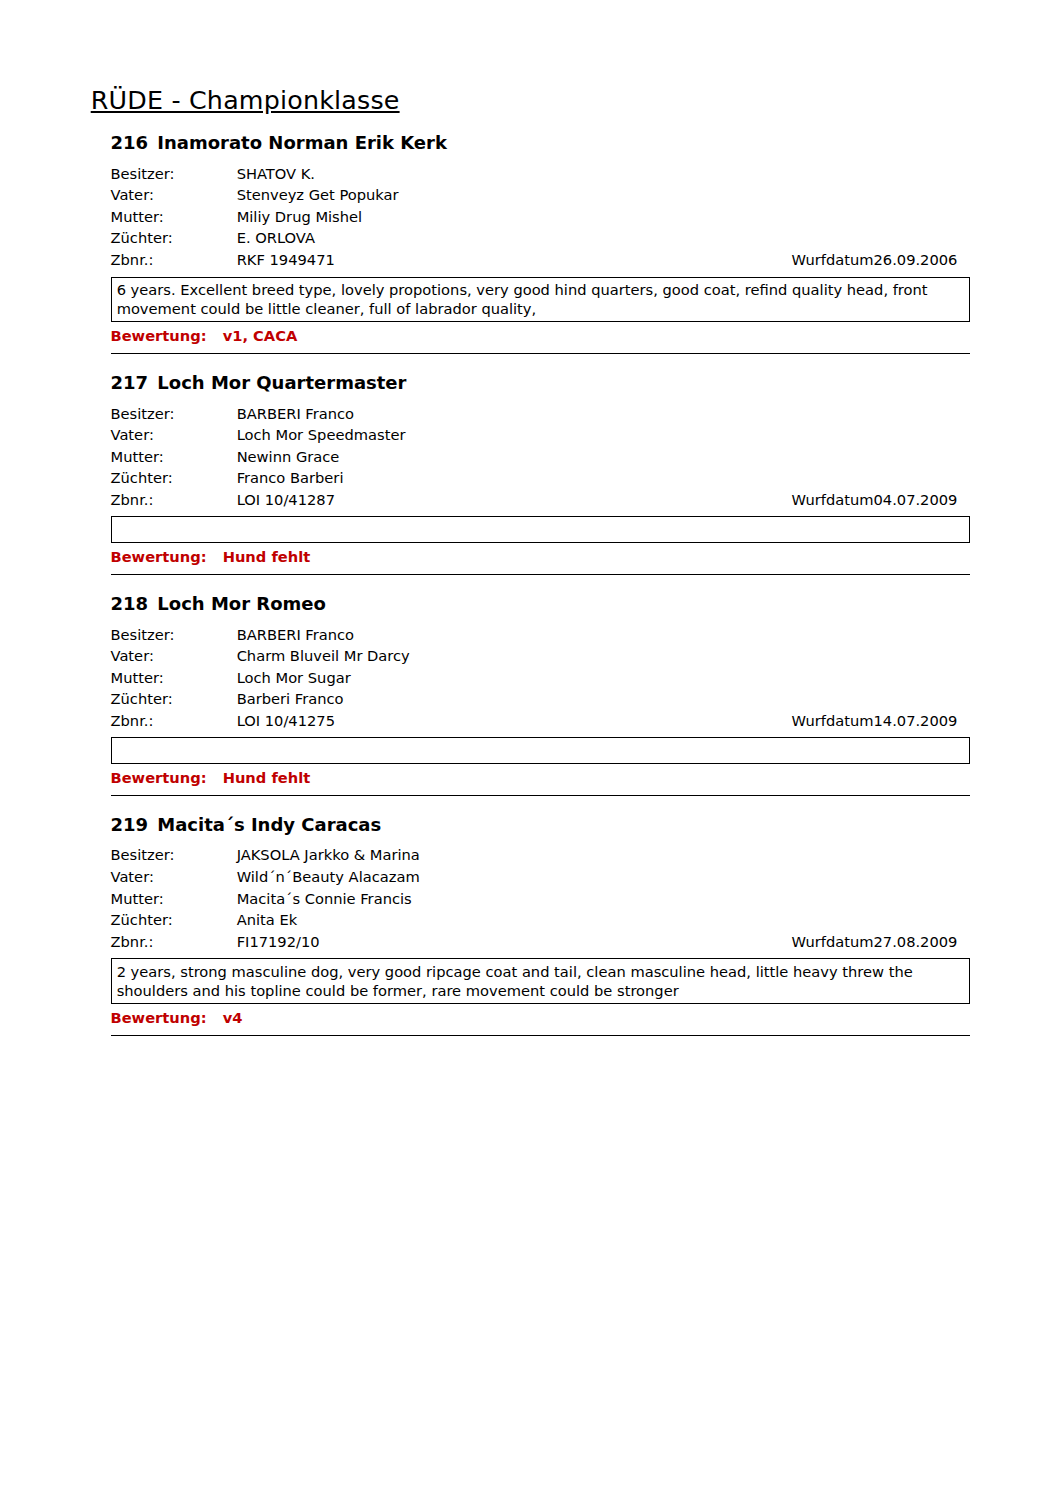RÜDE - Championklasse
216 Inamorato Norman Erik Kerk
| Besitzer: | SHATOV K. | | |
| Vater: | Stenveyz Get Popukar | | |
| Mutter: | Miliy Drug Mishel | | |
| Züchter: | E. ORLOVA | | |
| Zbnr.: | RKF 1949471 | Wurfdatum | 26.09.2006 |
6 years. Excellent breed type, lovely propotions, very good hind quarters, good coat, refind quality head, front movement could be little cleaner, full of labrador quality,
Bewertung: v1, CACA
217 Loch Mor Quartermaster
| Besitzer: | BARBERI Franco | | |
| Vater: | Loch Mor Speedmaster | | |
| Mutter: | Newinn Grace | | |
| Züchter: | Franco Barberi | | |
| Zbnr.: | LOI 10/41287 | Wurfdatum | 04.07.2009 |
Bewertung: Hund fehlt
218 Loch Mor Romeo
| Besitzer: | BARBERI Franco | | |
| Vater: | Charm Bluveil Mr Darcy | | |
| Mutter: | Loch Mor Sugar | | |
| Züchter: | Barberi Franco | | |
| Zbnr.: | LOI 10/41275 | Wurfdatum | 14.07.2009 |
Bewertung: Hund fehlt
219 Macita´s Indy Caracas
| Besitzer: | JAKSOLA Jarkko & Marina | | |
| Vater: | Wild´n´Beauty Alacazam | | |
| Mutter: | Macita´s Connie Francis | | |
| Züchter: | Anita Ek | | |
| Zbnr.: | FI17192/10 | Wurfdatum | 27.08.2009 |
2 years, strong masculine dog, very good ripcage coat and tail, clean masculine head, little heavy threw the shoulders and his topline could be former, rare movement could be stronger
Bewertung: v4